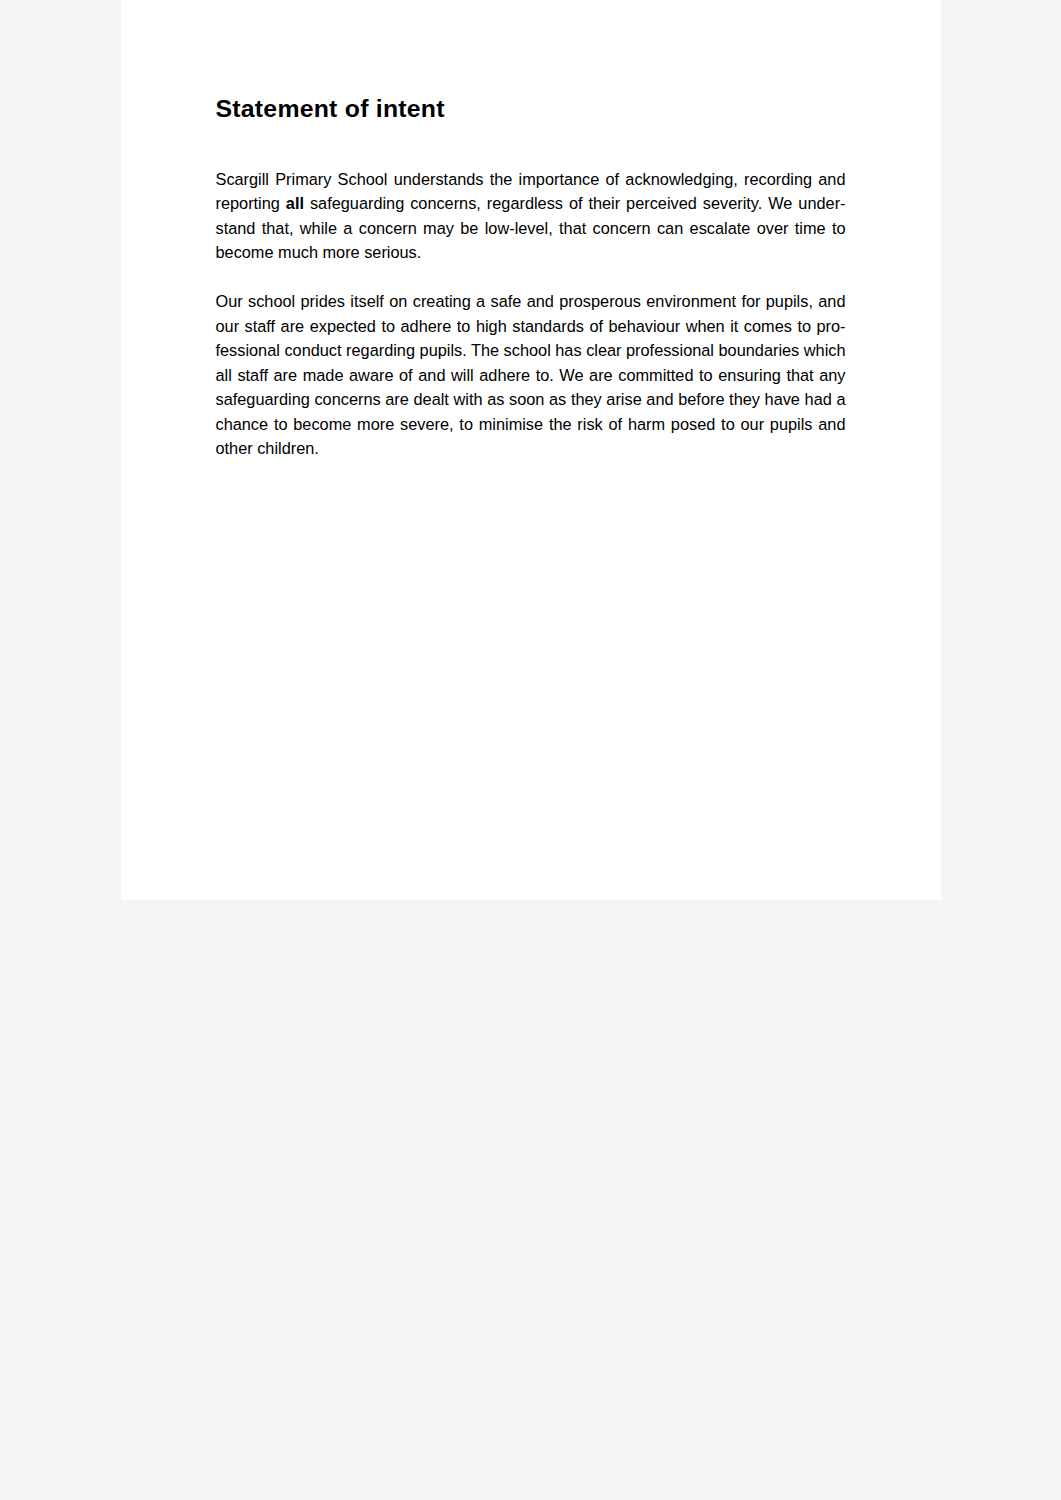Statement of intent
Scargill Primary School understands the importance of acknowledging, recording and reporting all safeguarding concerns, regardless of their perceived severity. We understand that, while a concern may be low-level, that concern can escalate over time to become much more serious.
Our school prides itself on creating a safe and prosperous environment for pupils, and our staff are expected to adhere to high standards of behaviour when it comes to professional conduct regarding pupils. The school has clear professional boundaries which all staff are made aware of and will adhere to. We are committed to ensuring that any safeguarding concerns are dealt with as soon as they arise and before they have had a chance to become more severe, to minimise the risk of harm posed to our pupils and other children.